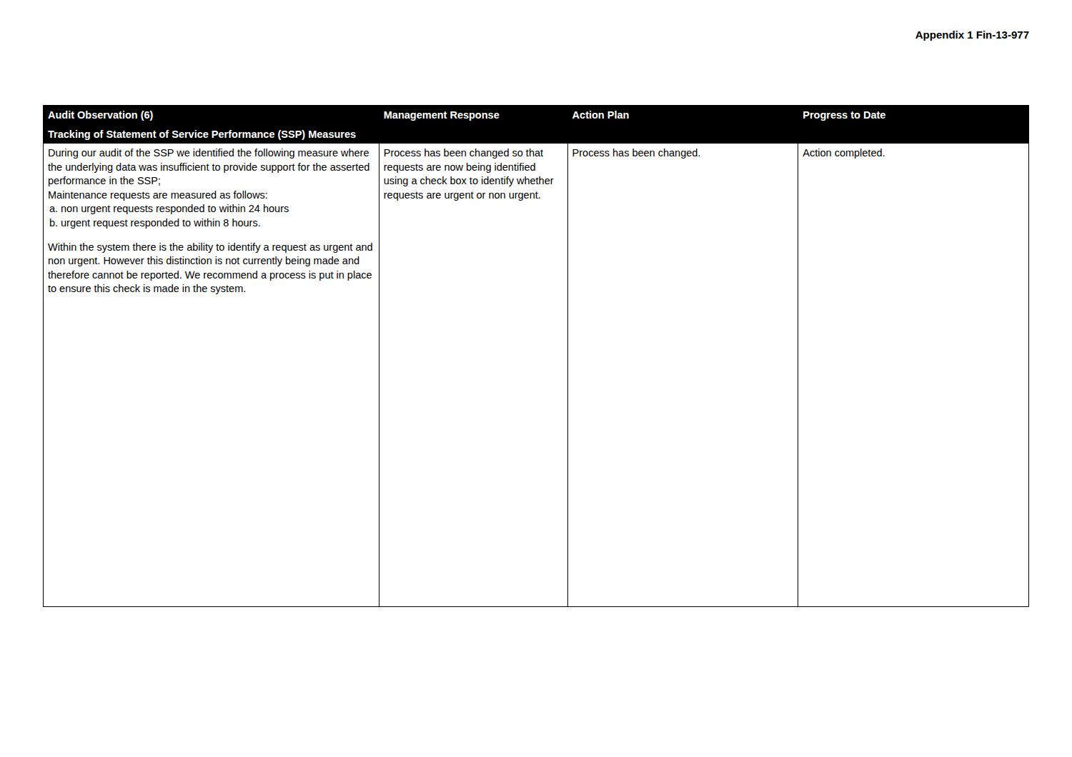Appendix 1 Fin-13-977
| Audit Observation (6) | Management Response | Action Plan | Progress to Date |
| --- | --- | --- | --- |
| Tracking of Statement of Service Performance (SSP) Measures |
| During our audit of the SSP we identified the following measure where the underlying data was insufficient to provide support for the asserted performance in the SSP; Maintenance requests are measured as follows: non urgent requests responded to within 24 hours urgent request responded to within 8 hours. Within the system there is the ability to identify a request as urgent and non urgent. However this distinction is not currently being made and therefore cannot be reported. We recommend a process is put in place to ensure this check is made in the system. | Process has been changed so that requests are now being identified using a check box to identify whether requests are urgent or non urgent. | Process has been changed. | Action completed. |